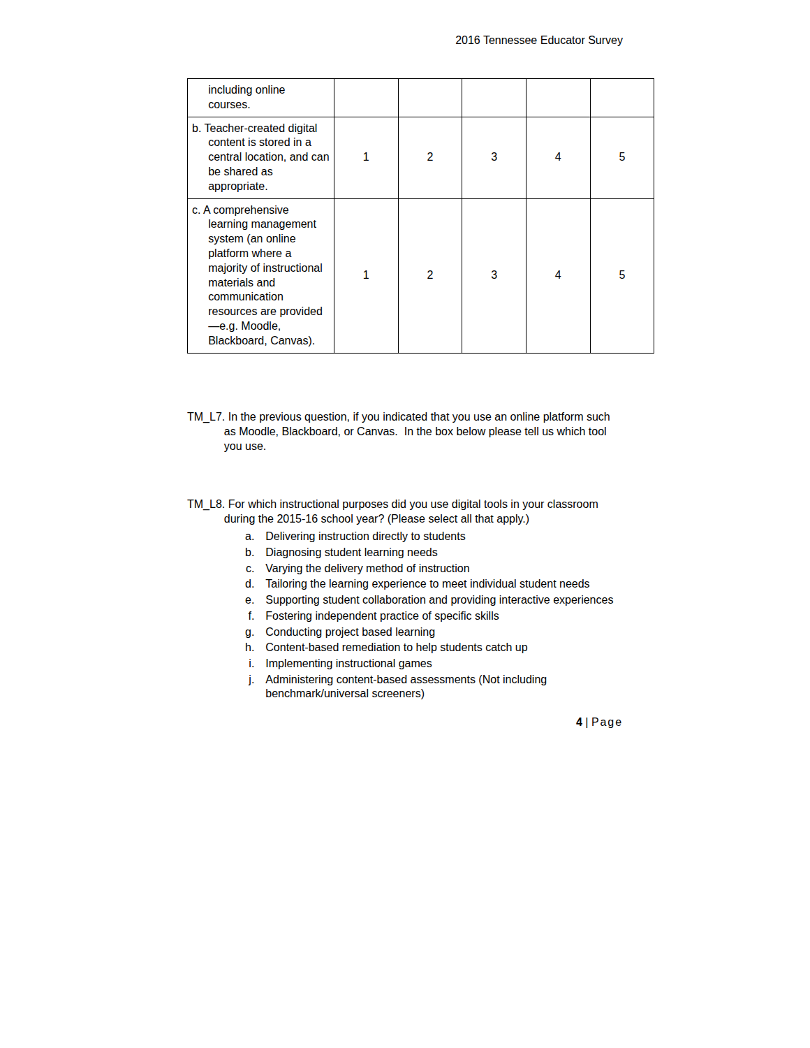2016 Tennessee Educator Survey
| including online courses. | | | | | |
| b. Teacher-created digital content is stored in a central location, and can be shared as appropriate. | 1 | 2 | 3 | 4 | 5 |
| c. A comprehensive learning management system (an online platform where a majority of instructional materials and communication resources are provided—e.g. Moodle, Blackboard, Canvas). | 1 | 2 | 3 | 4 | 5 |
TM_L7. In the previous question, if you indicated that you use an online platform such as Moodle, Blackboard, or Canvas. In the box below please tell us which tool you use.
TM_L8. For which instructional purposes did you use digital tools in your classroom during the 2015-16 school year? (Please select all that apply.)
Delivering instruction directly to students
Diagnosing student learning needs
Varying the delivery method of instruction
Tailoring the learning experience to meet individual student needs
Supporting student collaboration and providing interactive experiences
Fostering independent practice of specific skills
Conducting project based learning
Content-based remediation to help students catch up
Implementing instructional games
Administering content-based assessments (Not including benchmark/universal screeners)
4 | Page